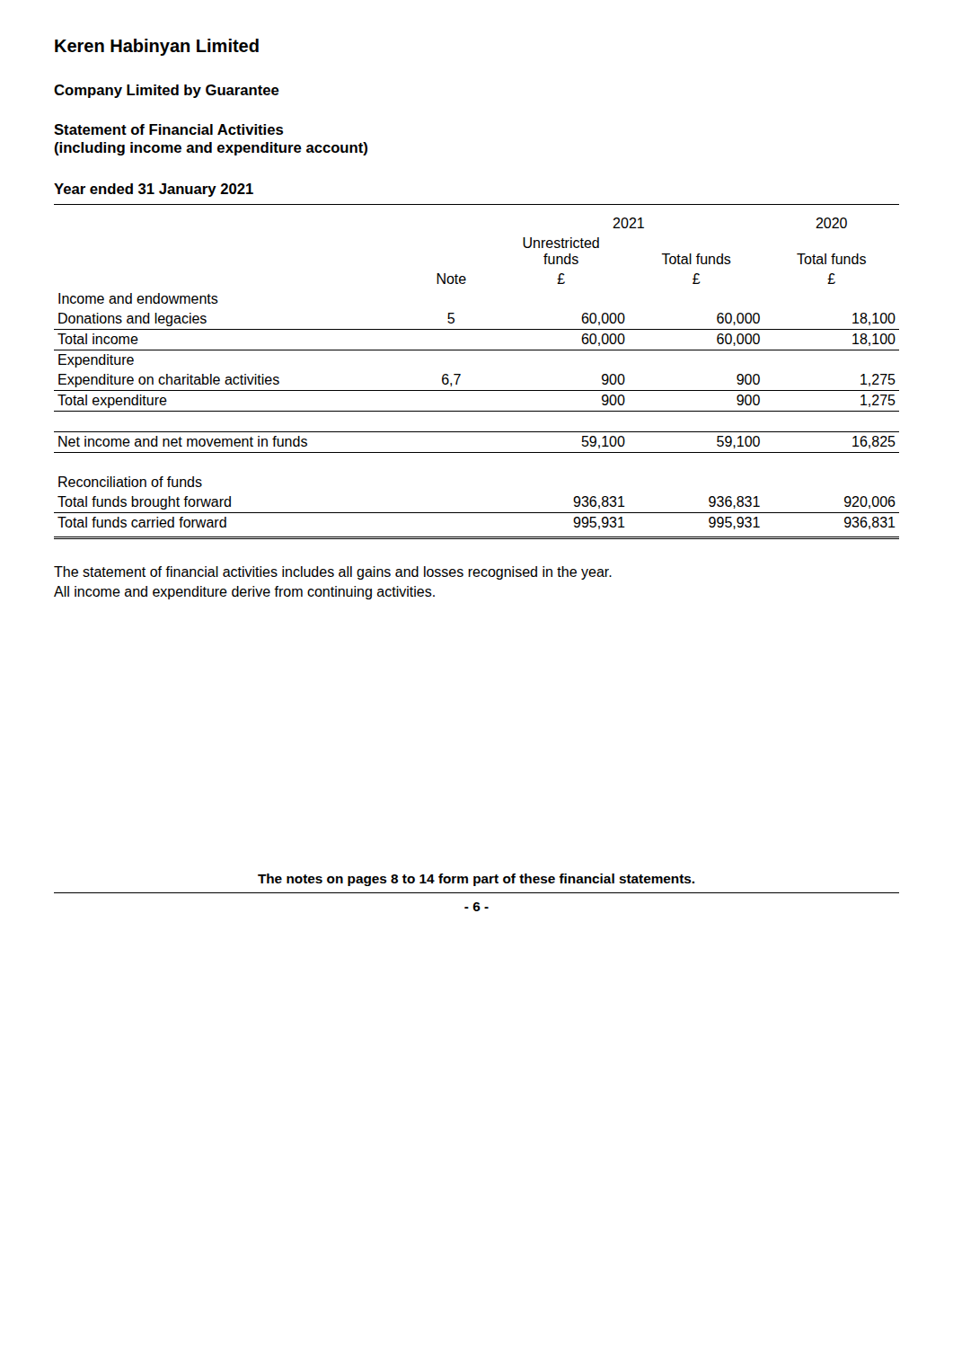Keren Habinyan Limited
Company Limited by Guarantee
Statement of Financial Activities
(including income and expenditure account)
Year ended 31 January 2021
| | | 2021 | 2020 |
| | | Unrestricted funds | Total funds | Total funds |
| | Note | £ | £ | £ |
| Income and endowments | | | | |
| Donations and legacies | 5 | 60,000 | 60,000 | 18,100 |
| Total income | | 60,000 | 60,000 | 18,100 |
| Expenditure | | | | |
| Expenditure on charitable activities | 6,7 | 900 | 900 | 1,275 |
| Total expenditure | | 900 | 900 | 1,275 |
| Net income and net movement in funds | | 59,100 | 59,100 | 16,825 |
| Reconciliation of funds | | | | |
| Total funds brought forward | | 936,831 | 936,831 | 920,006 |
| Total funds carried forward | | 995,931 | 995,931 | 936,831 |
The statement of financial activities includes all gains and losses recognised in the year.
All income and expenditure derive from continuing activities.
The notes on pages 8 to 14 form part of these financial statements.
- 6 -